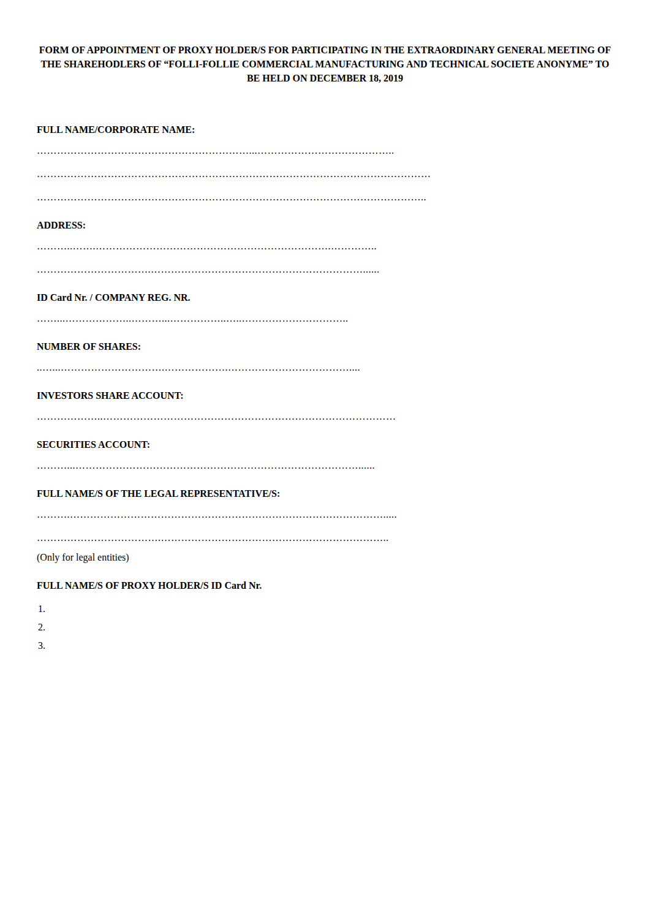Form of appointment of proxy holder/s for participating in the extraordinary general meeting of the sharehodlers of “Folli-Follie Commercial Manufacturing and Technical Societe Anonyme” to be held on December 18, 2019
FULL NAME/CORPORATE NAME:
………………………………………………………...…………………………………..
………………………………………………………………………………………………………
……………………………………………………………………………………………………..
ADDRESS:
………..…….…………………………………………………………….…………..
…………………………….………………………………………………………......
ID Card Nr. / COMPANY REG. NR.
……...………………..………...……………..…..…………………………..
NUMBER OF SHARES:
..…...………………………….……………….………………………………....
INVESTORS SHARE ACCOUNT:
………………..……………………………………………………………………………
SECURITIES ACCOUNT:
………...…………………………………………………………………………......
FULL NAME/S OF THE LEGAL REPRESENTATIVE/S:
……….………………………………………………………………………………….....
……………………………….…………………………………………………………..
(Only for legal entities)
FULL NAME/S OF PROXY HOLDER/S ID Card Nr.